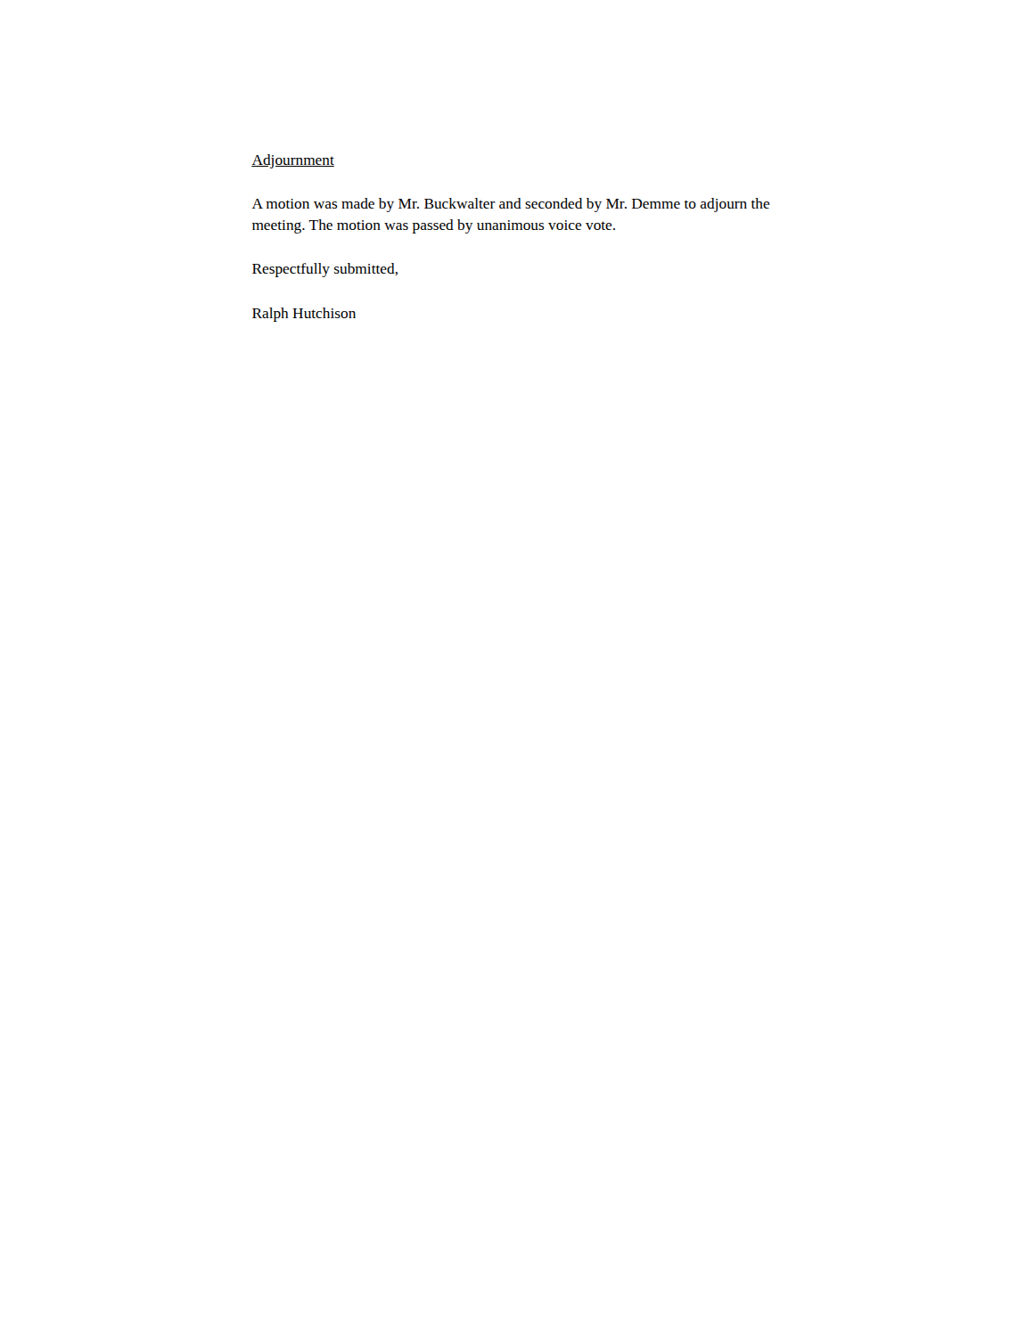Adjournment
A motion was made by Mr. Buckwalter and seconded by Mr. Demme to adjourn the meeting. The motion was passed by unanimous voice vote.
Respectfully submitted,
Ralph Hutchison